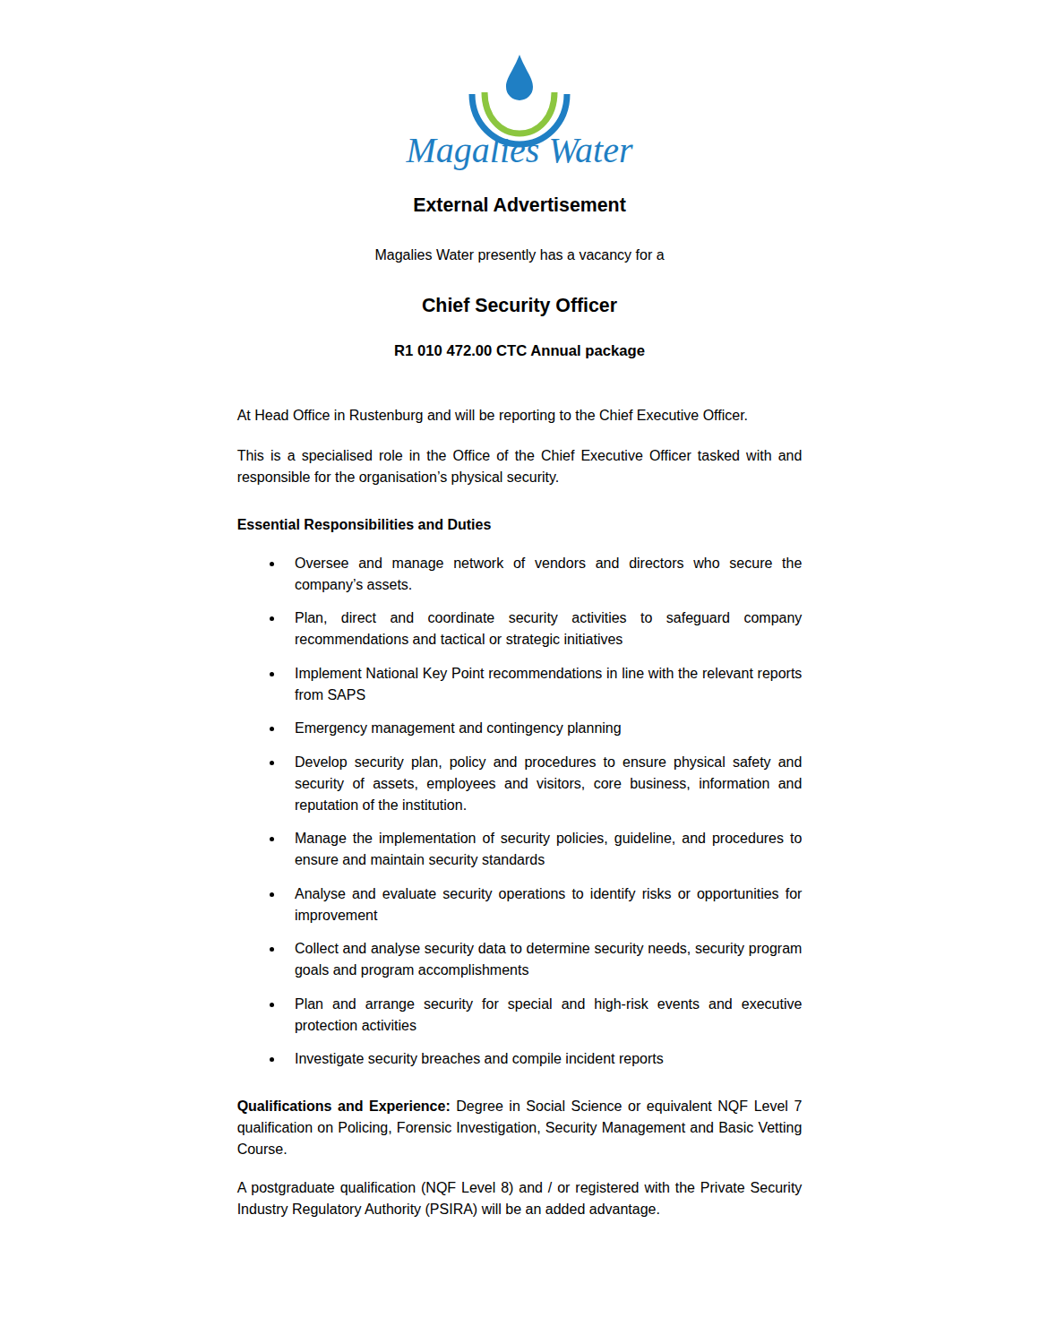Magalies Water
External Advertisement
Magalies Water presently has a vacancy for a
Chief Security Officer
R1 010 472.00 CTC Annual package
At Head Office in Rustenburg and will be reporting to the Chief Executive Officer.
This is a specialised role in the Office of the Chief Executive Officer tasked with and responsible for the organisation’s physical security.
Essential Responsibilities and Duties
Oversee and manage network of vendors and directors who secure the company’s assets.
Plan, direct and coordinate security activities to safeguard company recommendations and tactical or strategic initiatives
Implement National Key Point recommendations in line with the relevant reports from SAPS
Emergency management and contingency planning
Develop security plan, policy and procedures to ensure physical safety and security of assets, employees and visitors, core business, information and reputation of the institution.
Manage the implementation of security policies, guideline, and procedures to ensure and maintain security standards
Analyse and evaluate security operations to identify risks or opportunities for improvement
Collect and analyse security data to determine security needs, security program goals and program accomplishments
Plan and arrange security for special and high-risk events and executive protection activities
Investigate security breaches and compile incident reports
Qualifications and Experience: Degree in Social Science or equivalent NQF Level 7 qualification on Policing, Forensic Investigation, Security Management and Basic Vetting Course.
A postgraduate qualification (NQF Level 8) and / or registered with the Private Security Industry Regulatory Authority (PSIRA) will be an added advantage.